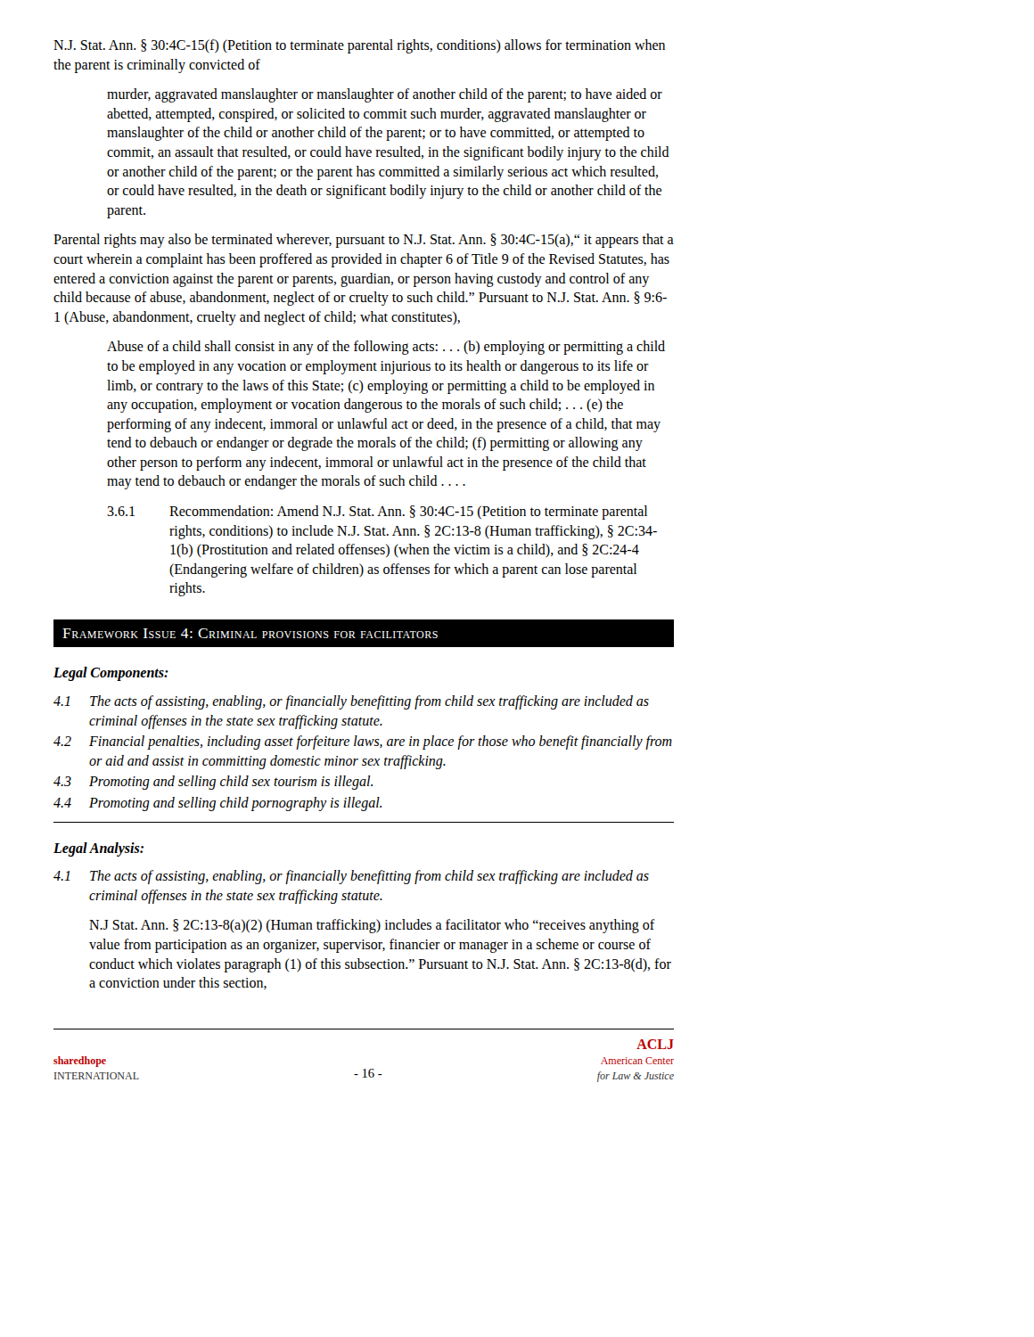N.J. Stat. Ann. § 30:4C-15(f) (Petition to terminate parental rights, conditions) allows for termination when the parent is criminally convicted of
murder, aggravated manslaughter or manslaughter of another child of the parent; to have aided or abetted, attempted, conspired, or solicited to commit such murder, aggravated manslaughter or manslaughter of the child or another child of the parent; or to have committed, or attempted to commit, an assault that resulted, or could have resulted, in the significant bodily injury to the child or another child of the parent; or the parent has committed a similarly serious act which resulted, or could have resulted, in the death or significant bodily injury to the child or another child of the parent.
Parental rights may also be terminated wherever, pursuant to N.J. Stat. Ann. § 30:4C-15(a),“ it appears that a court wherein a complaint has been proffered as provided in chapter 6 of Title 9 of the Revised Statutes, has entered a conviction against the parent or parents, guardian, or person having custody and control of any child because of abuse, abandonment, neglect of or cruelty to such child.” Pursuant to N.J. Stat. Ann. § 9:6-1 (Abuse, abandonment, cruelty and neglect of child; what constitutes),
Abuse of a child shall consist in any of the following acts: . . . (b) employing or permitting a child to be employed in any vocation or employment injurious to its health or dangerous to its life or limb, or contrary to the laws of this State; (c) employing or permitting a child to be employed in any occupation, employment or vocation dangerous to the morals of such child; . . . (e) the performing of any indecent, immoral or unlawful act or deed, in the presence of a child, that may tend to debauch or endanger or degrade the morals of the child; (f) permitting or allowing any other person to perform any indecent, immoral or unlawful act in the presence of the child that may tend to debauch or endanger the morals of such child . . . .
3.6.1
Recommendation: Amend N.J. Stat. Ann. § 30:4C-15 (Petition to terminate parental rights, conditions) to include N.J. Stat. Ann. § 2C:13-8 (Human trafficking), § 2C:34-1(b) (Prostitution and related offenses) (when the victim is a child), and § 2C:24-4 (Endangering welfare of children) as offenses for which a parent can lose parental rights.
Framework Issue 4: Criminal provisions for facilitators
Legal Components:
4.1
The acts of assisting, enabling, or financially benefitting from child sex trafficking are included as criminal offenses in the state sex trafficking statute.
4.2
Financial penalties, including asset forfeiture laws, are in place for those who benefit financially from or aid and assist in committing domestic minor sex trafficking.
4.3
Promoting and selling child sex tourism is illegal.
4.4
Promoting and selling child pornography is illegal.
Legal Analysis:
4.1
The acts of assisting, enabling, or financially benefitting from child sex trafficking are included as criminal offenses in the state sex trafficking statute.
N.J Stat. Ann. § 2C:13-8(a)(2) (Human trafficking) includes a facilitator who “receives anything of value from participation as an organizer, supervisor, financier or manager in a scheme or course of conduct which violates paragraph (1) of this subsection.” Pursuant to N.J. Stat. Ann. § 2C:13-8(d), for a conviction under this section,
sharedhope
INTERNATIONAL
- 16 -
ACLJ
American Center
for Law & Justice